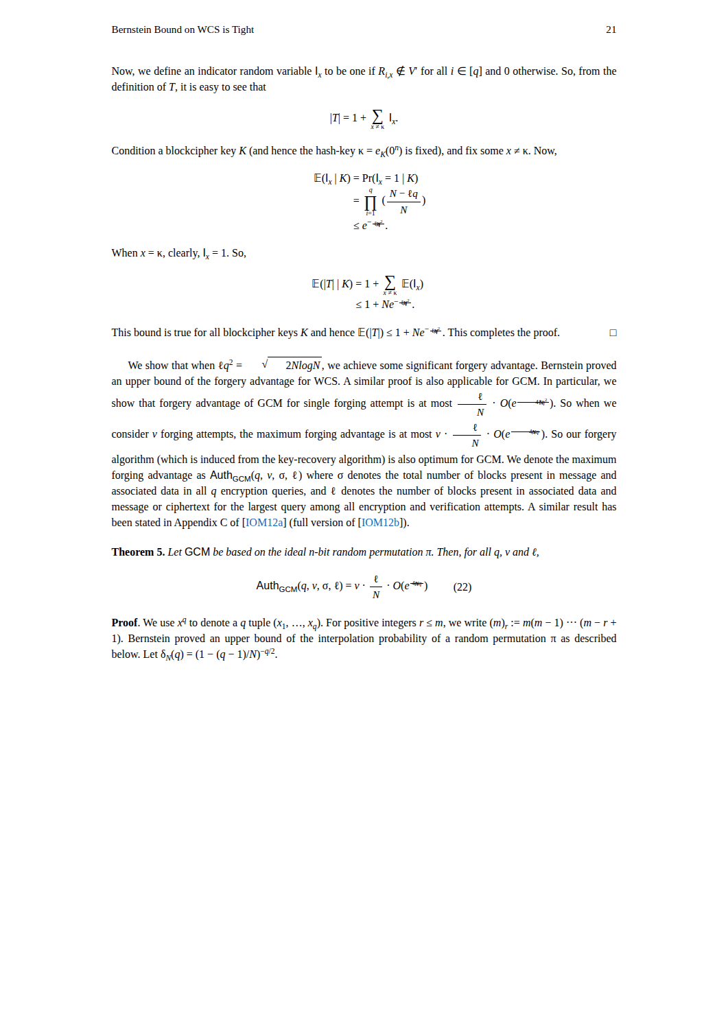Bernstein Bound on WCS is Tight 21
Now, we define an indicator random variable Ix to be one if Ri,x ∉ V′ for all i ∈ [q] and 0 otherwise. So, from the definition of T, it is easy to see that
|T| = 1 + ∑x ≠ κ Ix.
Condition a blockcipher key K (and hence the hash-key κ = eK(0n) is fixed), and fix some x ≠ κ. Now,
𝔼(Ix | K) = Pr(Ix = 1 | K) = q∏i=1 (N − ℓq N) ≤ e−ℓq2 N.
When x = κ, clearly, Ix = 1. So,
𝔼(|T| | K) = 1 + ∑x ≠ κ 𝔼(Ix) ≤ 1 + Ne−ℓq2 N.
This bound is true for all blockcipher keys K and hence 𝔼(|T|) ≤ 1 + Ne−ℓq2 N. This completes the proof. □
We show that when ℓq2 = 2NlogN, we achieve some significant forgery advantage. Bernstein proved an upper bound of the forgery advantage for WCS. A similar proof is also applicable for GCM. In particular, we show that forgery advantage of GCM for single forging attempt is at most ℓN · O(e4ℓq2 N). So when we consider v forging attempts, the maximum forging advantage is at most v · ℓN · O(e4σq N). So our forgery algorithm (which is induced from the key-recovery algorithm) is also optimum for GCM. We denote the maximum forging advantage as AuthGCM(q, v, σ, ℓ) where σ denotes the total number of blocks present in message and associated data in all q encryption queries, and ℓ denotes the number of blocks present in associated data and message or ciphertext for the largest query among all encryption and verification attempts. A similar result has been stated in Appendix C of [IOM12a] (full version of [IOM12b]).
Theorem 5. Let GCM be based on the ideal n-bit random permutation π. Then, for all q, v and ℓ,
AuthGCM(q, v, σ, ℓ) = v · ℓN · O(e4σq N) (22)
Proof. We use xq to denote a q tuple (x1, …, xq). For positive integers r ≤ m, we write (m)r := m(m − 1) ··· (m − r + 1). Bernstein proved an upper bound of the interpolation probability of a random permutation π as described below. Let δN(q) = (1 − (q − 1)/N)−q/2.